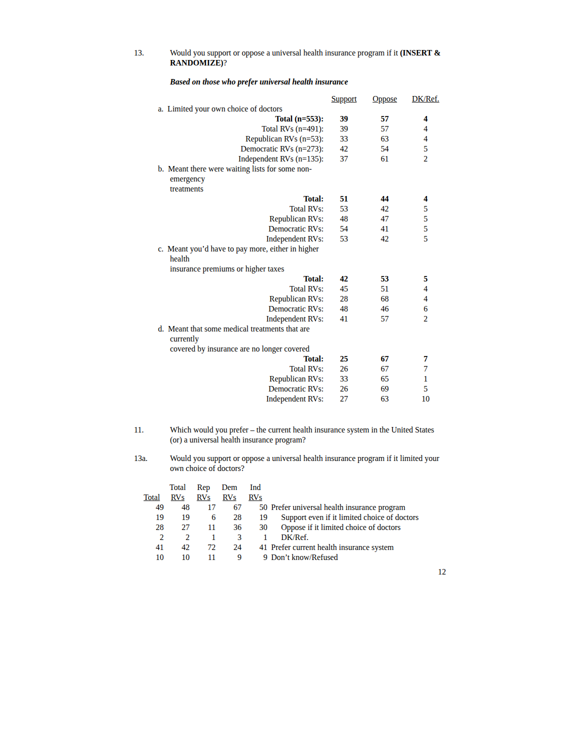13.
Would you support or oppose a universal health insurance program if it (INSERT & RANDOMIZE)?
Based on those who prefer universal health insurance
| | Support | Oppose | DK/Ref. |
| a. Limited your own choice of doctors | | | |
| Total (n=553): | 39 | 57 | 4 |
| Total RVs (n=491): | 39 | 57 | 4 |
| Republican RVs (n=53): | 33 | 63 | 4 |
| Democratic RVs (n=273): | 42 | 54 | 5 |
| Independent RVs (n=135): | 37 | 61 | 2 |
| b. Meant there were waiting lists for some non-emergency | | | |
| treatments | | | |
| Total: | 51 | 44 | 4 |
| Total RVs: | 53 | 42 | 5 |
| Republican RVs: | 48 | 47 | 5 |
| Democratic RVs: | 54 | 41 | 5 |
| Independent RVs: | 53 | 42 | 5 |
| c. Meant you’d have to pay more, either in higher health | | | |
| insurance premiums or higher taxes | | | |
| Total: | 42 | 53 | 5 |
| Total RVs: | 45 | 51 | 4 |
| Republican RVs: | 28 | 68 | 4 |
| Democratic RVs: | 48 | 46 | 6 |
| Independent RVs: | 41 | 57 | 2 |
| d. Meant that some medical treatments that are currently | | | |
| covered by insurance are no longer covered | | | |
| Total: | 25 | 67 | 7 |
| Total RVs: | 26 | 67 | 7 |
| Republican RVs: | 33 | 65 | 1 |
| Democratic RVs: | 26 | 69 | 5 |
| Independent RVs: | 27 | 63 | 10 |
11.
Which would you prefer – the current health insurance system in the United States (or) a universal health insurance program?
13a.
Would you support or oppose a universal health insurance program if it limited your own choice of doctors?
| | Total | Rep | Dem | Ind | |
| Total | RVs | RVs | RVs | RVs | |
| 49 | 48 | 17 | 67 | 50 | Prefer universal health insurance program |
| 19 | 19 | 6 | 28 | 19 | Support even if it limited choice of doctors |
| 28 | 27 | 11 | 36 | 30 | Oppose if it limited choice of doctors |
| 2 | 2 | 1 | 3 | 1 | DK/Ref. |
| 41 | 42 | 72 | 24 | 41 | Prefer current health insurance system |
| 10 | 10 | 11 | 9 | 9 | Don’t know/Refused |
12